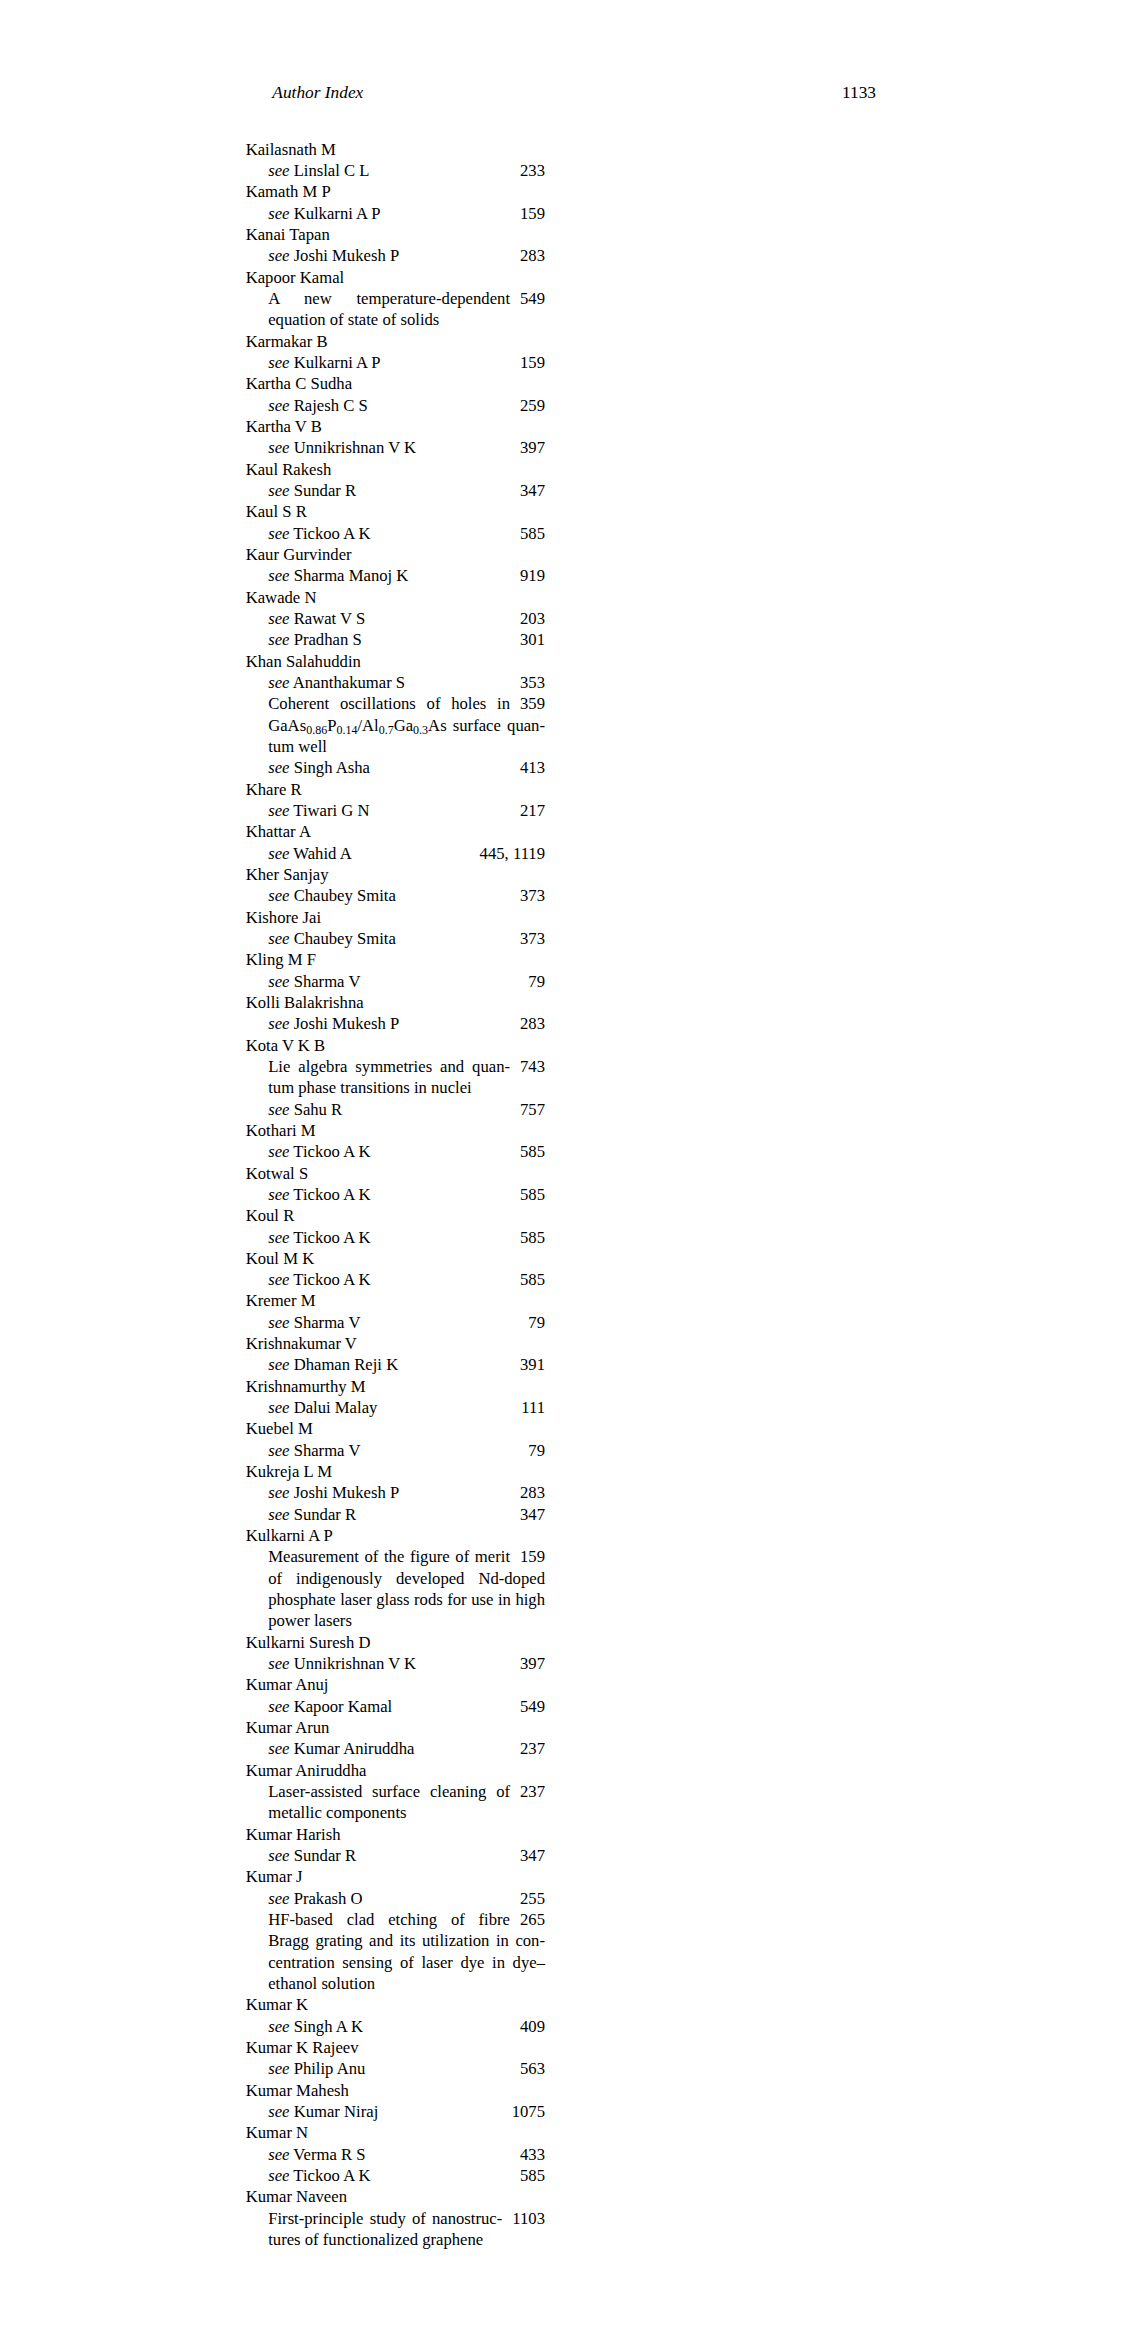Author Index 1133
Kailasnath M
see Linslal C L 233
Kamath M P
see Kulkarni A P 159
Kanai Tapan
see Joshi Mukesh P 283
Kapoor Kamal
549 A new temperature-dependent equation of state of solids
Karmakar B
see Kulkarni A P 159
Kartha C Sudha
see Rajesh C S 259
Kartha V B
see Unnikrishnan V K 397
Kaul Rakesh
see Sundar R 347
Kaul S R
see Tickoo A K 585
Kaur Gurvinder
see Sharma Manoj K 919
Kawade N
see Rawat V S 203
see Pradhan S 301
Khan Salahuddin
see Ananthakumar S 353
359 Coherent oscillations of holes in GaAs0.86P0.14/Al0.7Ga0.3As surface quantum well
see Singh Asha 413
Khare R
see Tiwari G N 217
Khattar A
see Wahid A 445, 1119
Kher Sanjay
see Chaubey Smita 373
Kishore Jai
see Chaubey Smita 373
Kling M F
see Sharma V 79
Kolli Balakrishna
see Joshi Mukesh P 283
Kota V K B
743 Lie algebra symmetries and quantum phase transitions in nuclei
see Sahu R 757
Kothari M
see Tickoo A K 585
Kotwal S
see Tickoo A K 585
Koul R
see Tickoo A K 585
Koul M K
see Tickoo A K 585
Kremer M
see Sharma V 79
Krishnakumar V
see Dhaman Reji K 391
Krishnamurthy M
see Dalui Malay 111
Kuebel M
see Sharma V 79
Kukreja L M
see Joshi Mukesh P 283
see Sundar R 347
Kulkarni A P
159 Measurement of the figure of merit of indigenously developed Nd-doped phosphate laser glass rods for use in high power lasers
Kulkarni Suresh D
see Unnikrishnan V K 397
Kumar Anuj
see Kapoor Kamal 549
Kumar Arun
see Kumar Aniruddha 237
Kumar Aniruddha
237 Laser-assisted surface cleaning of metallic components
Kumar Harish
see Sundar R 347
Kumar J
see Prakash O 255
265 HF-based clad etching of fibre Bragg grating and its utilization in concentration sensing of laser dye in dye–ethanol solution
Kumar K
see Singh A K 409
Kumar K Rajeev
see Philip Anu 563
Kumar Mahesh
see Kumar Niraj 1075
Kumar N
see Verma R S 433
see Tickoo A K 585
Kumar Naveen
1103 First-principle study of nanostructures of functionalized graphene